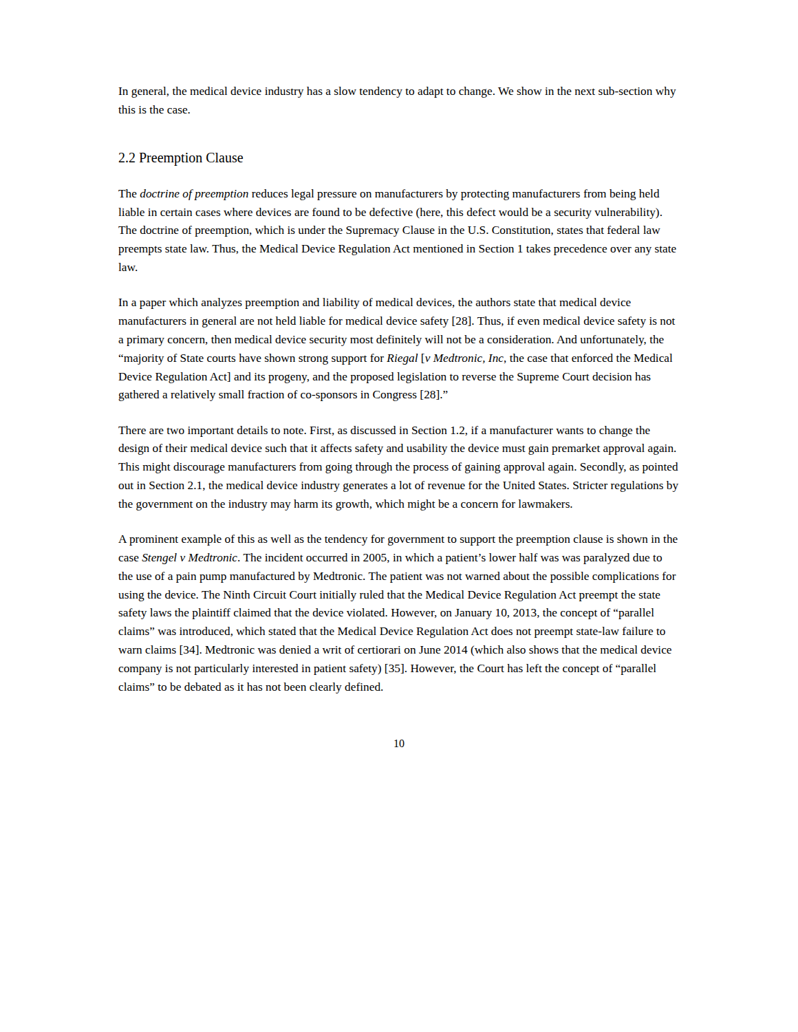In general, the medical device industry has a slow tendency to adapt to change. We show in the next sub-section why this is the case.
2.2 Preemption Clause
The doctrine of preemption reduces legal pressure on manufacturers by protecting manufacturers from being held liable in certain cases where devices are found to be defective (here, this defect would be a security vulnerability). The doctrine of preemption, which is under the Supremacy Clause in the U.S. Constitution, states that federal law preempts state law. Thus, the Medical Device Regulation Act mentioned in Section 1 takes precedence over any state law.
In a paper which analyzes preemption and liability of medical devices, the authors state that medical device manufacturers in general are not held liable for medical device safety [28]. Thus, if even medical device safety is not a primary concern, then medical device security most definitely will not be a consideration. And unfortunately, the “majority of State courts have shown strong support for Riegal [v Medtronic, Inc, the case that enforced the Medical Device Regulation Act] and its progeny, and the proposed legislation to reverse the Supreme Court decision has gathered a relatively small fraction of co-sponsors in Congress [28].”
There are two important details to note. First, as discussed in Section 1.2, if a manufacturer wants to change the design of their medical device such that it affects safety and usability the device must gain premarket approval again. This might discourage manufacturers from going through the process of gaining approval again. Secondly, as pointed out in Section 2.1, the medical device industry generates a lot of revenue for the United States. Stricter regulations by the government on the industry may harm its growth, which might be a concern for lawmakers.
A prominent example of this as well as the tendency for government to support the preemption clause is shown in the case Stengel v Medtronic. The incident occurred in 2005, in which a patient’s lower half was was paralyzed due to the use of a pain pump manufactured by Medtronic. The patient was not warned about the possible complications for using the device. The Ninth Circuit Court initially ruled that the Medical Device Regulation Act preempt the state safety laws the plaintiff claimed that the device violated. However, on January 10, 2013, the concept of “parallel claims” was introduced, which stated that the Medical Device Regulation Act does not preempt state-law failure to warn claims [34]. Medtronic was denied a writ of certiorari on June 2014 (which also shows that the medical device company is not particularly interested in patient safety) [35]. However, the Court has left the concept of “parallel claims” to be debated as it has not been clearly defined.
10